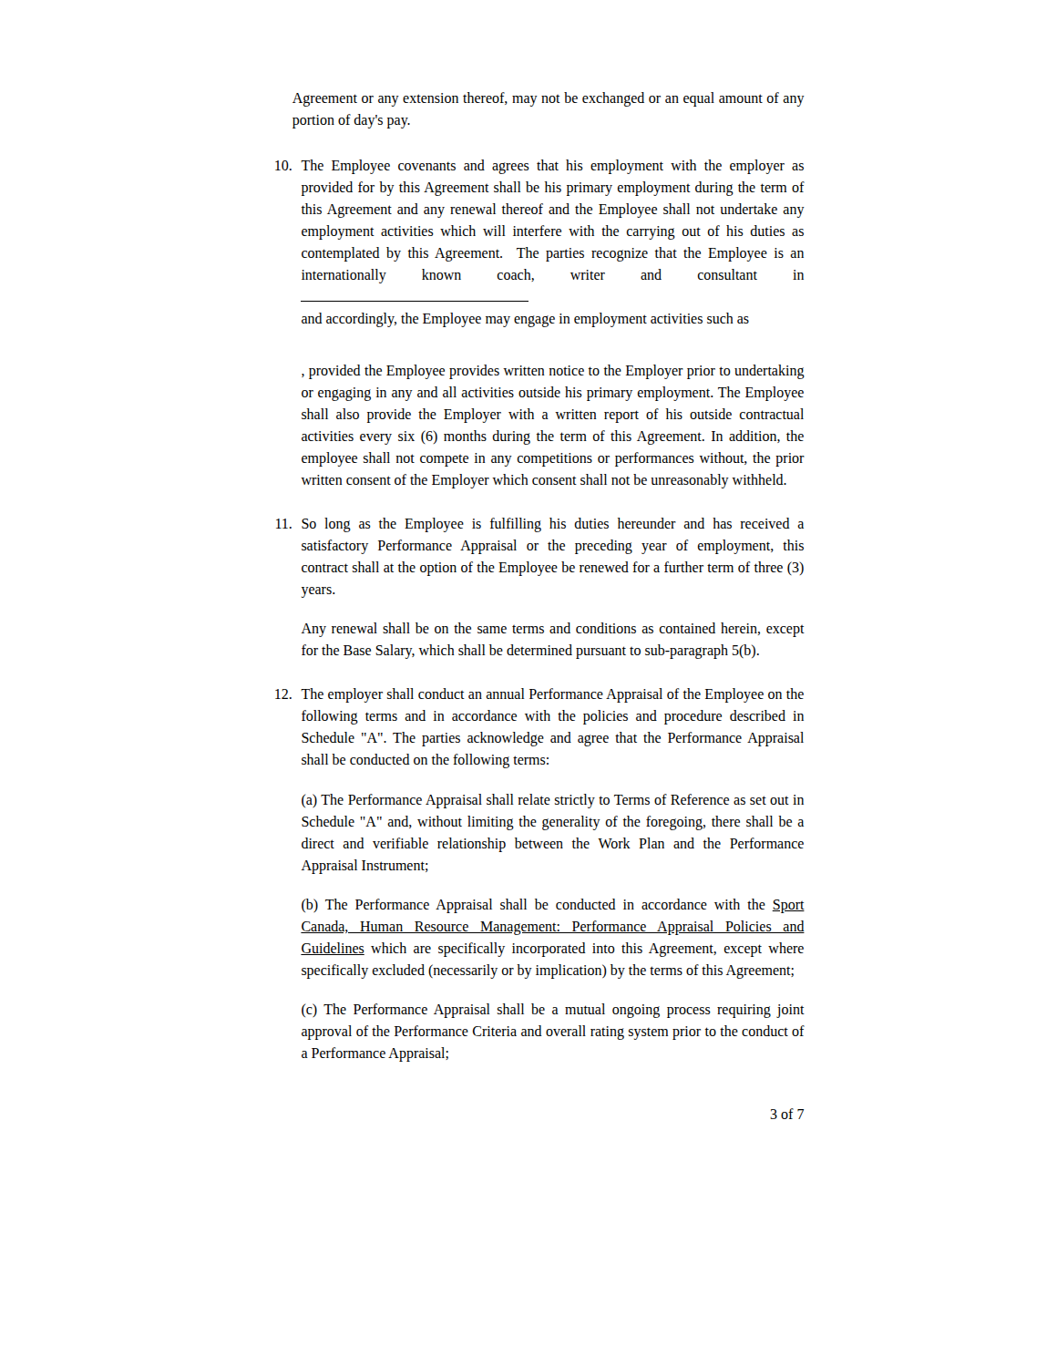Agreement or any extension thereof, may not be exchanged or an equal amount of any portion of day's pay.
10.
The Employee covenants and agrees that his employment with the employer as provided for by this Agreement shall be his primary employment during the term of this Agreement and any renewal thereof and the Employee shall not undertake any employment activities which will interfere with the carrying out of his duties as contemplated by this Agreement. The parties recognize that the Employee is an internationally known coach, writer and consultant in
and accordingly, the Employee may engage in employment activities such as
, provided the Employee provides written notice to the Employer prior to undertaking or engaging in any and all activities outside his primary employment. The Employee shall also provide the Employer with a written report of his outside contractual activities every six (6) months during the term of this Agreement. In addition, the employee shall not compete in any competitions or performances without, the prior written consent of the Employer which consent shall not be unreasonably withheld.
11.
So long as the Employee is fulfilling his duties hereunder and has received a satisfactory Performance Appraisal or the preceding year of employment, this contract shall at the option of the Employee be renewed for a further term of three (3) years.
Any renewal shall be on the same terms and conditions as contained herein, except for the Base Salary, which shall be determined pursuant to sub-paragraph 5(b).
12.
The employer shall conduct an annual Performance Appraisal of the Employee on the following terms and in accordance with the policies and procedure described in Schedule "A". The parties acknowledge and agree that the Performance Appraisal shall be conducted on the following terms:
(a) The Performance Appraisal shall relate strictly to Terms of Reference as set out in Schedule "A" and, without limiting the generality of the foregoing, there shall be a direct and verifiable relationship between the Work Plan and the Performance Appraisal Instrument;
(b) The Performance Appraisal shall be conducted in accordance with the Sport Canada, Human Resource Management: Performance Appraisal Policies and Guidelines which are specifically incorporated into this Agreement, except where specifically excluded (necessarily or by implication) by the terms of this Agreement;
(c) The Performance Appraisal shall be a mutual ongoing process requiring joint approval of the Performance Criteria and overall rating system prior to the conduct of a Performance Appraisal;
3 of 7